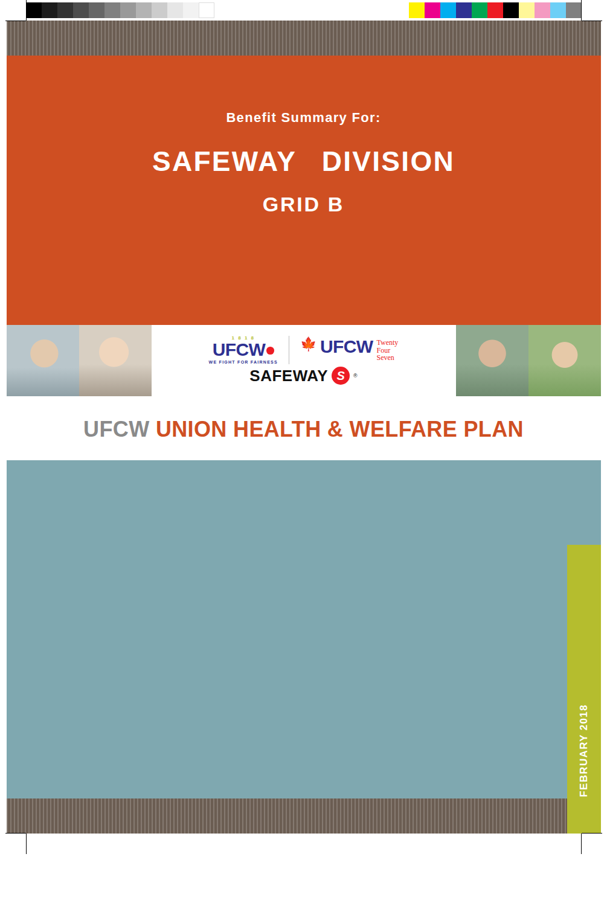Benefit Summary For:
SAFEWAY DIVISION
GRID B
1 8 1 8
UFCW
WE FIGHT FOR FAIRNESS
🍁 UFCW Twenty
Four
Seven
SAFEWAY S ®
UFCW UNION HEALTH & WELFARE PLAN
PRINTED FEBRUARY 2018